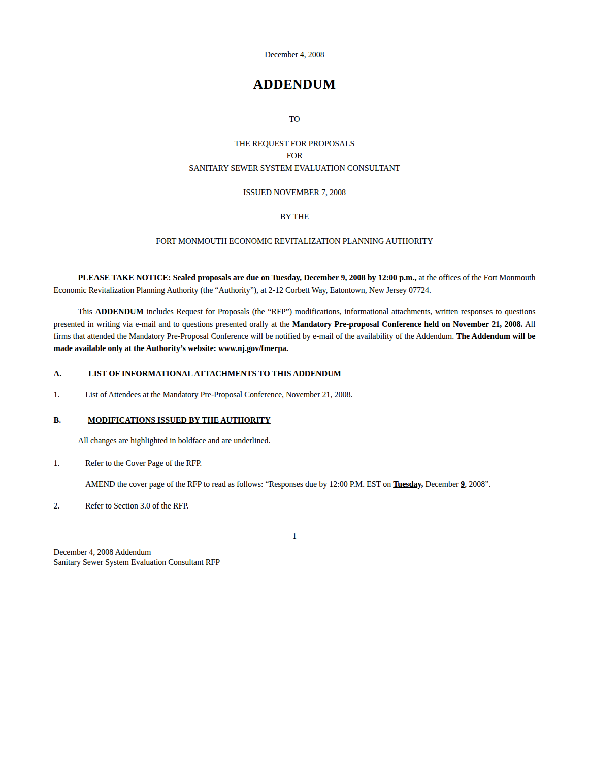December 4, 2008
ADDENDUM
TO
THE REQUEST FOR PROPOSALS
FOR
SANITARY SEWER SYSTEM EVALUATION CONSULTANT
ISSUED NOVEMBER 7, 2008
BY THE
FORT MONMOUTH ECONOMIC REVITALIZATION PLANNING AUTHORITY
PLEASE TAKE NOTICE: Sealed proposals are due on Tuesday, December 9, 2008 by 12:00 p.m., at the offices of the Fort Monmouth Economic Revitalization Planning Authority (the “Authority”), at 2-12 Corbett Way, Eatontown, New Jersey 07724.
This ADDENDUM includes Request for Proposals (the “RFP”) modifications, informational attachments, written responses to questions presented in writing via e-mail and to questions presented orally at the Mandatory Pre-proposal Conference held on November 21, 2008. All firms that attended the Mandatory Pre-Proposal Conference will be notified by e-mail of the availability of the Addendum. The Addendum will be made available only at the Authority’s website: www.nj.gov/fmerpa.
A. LIST OF INFORMATIONAL ATTACHMENTS TO THIS ADDENDUM
1.
List of Attendees at the Mandatory Pre-Proposal Conference, November 21, 2008.
B. MODIFICATIONS ISSUED BY THE AUTHORITY
All changes are highlighted in boldface and are underlined.
1.
Refer to the Cover Page of the RFP.
AMEND the cover page of the RFP to read as follows: “Responses due by 12:00 P.M. EST on Tuesday, December 9, 2008”.
2.
Refer to Section 3.0 of the RFP.
1
December 4, 2008 Addendum
Sanitary Sewer System Evaluation Consultant RFP